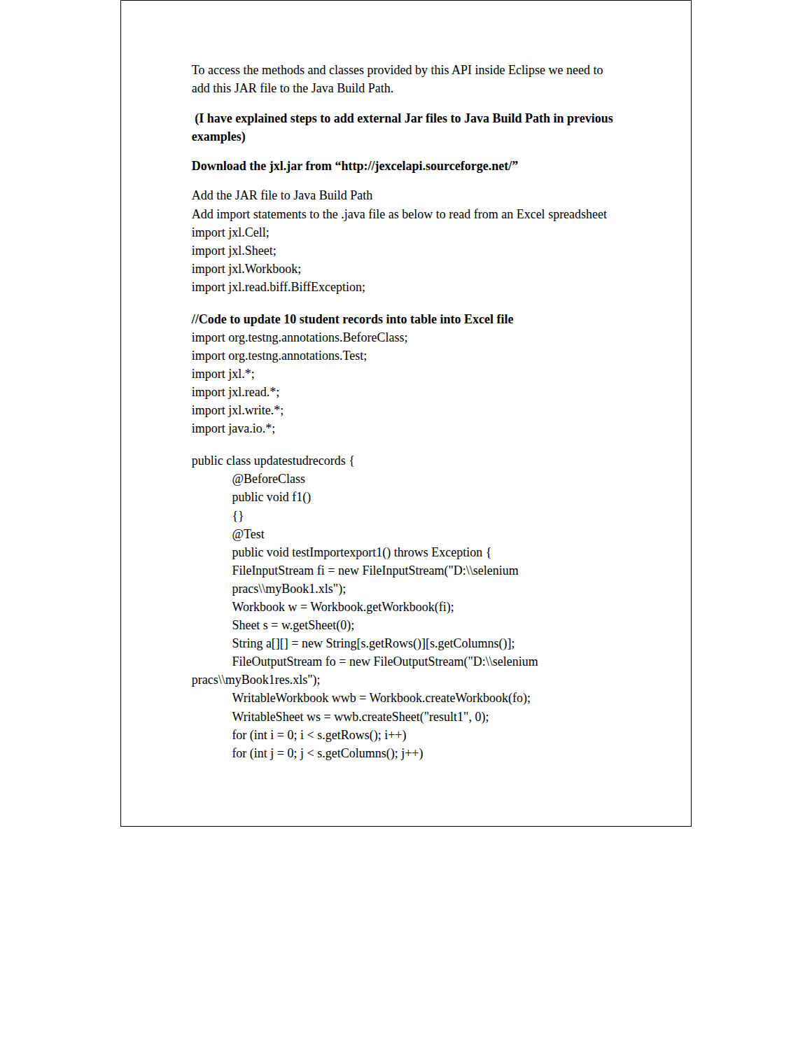To access the methods and classes provided by this API inside Eclipse we need to add this JAR file to the Java Build Path.
(I have explained steps to add external Jar files to Java Build Path in previous examples)
Download the jxl.jar from “http://jexcelapi.sourceforge.net/”
Add the JAR file to Java Build Path
Add import statements to the .java file as below to read from an Excel spreadsheet
import jxl.Cell;
import jxl.Sheet;
import jxl.Workbook;
import jxl.read.biff.BiffException;
//Code to update 10 student records into table into Excel file
import org.testng.annotations.BeforeClass;
import org.testng.annotations.Test;
import jxl.*;
import jxl.read.*;
import jxl.write.*;
import java.io.*;
public class updatestudrecords {
@BeforeClass
public void f1()
{}
@Test
public void testImportexport1() throws Exception {
FileInputStream fi = new FileInputStream("D:\\selenium pracs\\myBook1.xls");
Workbook w = Workbook.getWorkbook(fi);
Sheet s = w.getSheet(0);
String a[][] = new String[s.getRows()][s.getColumns()];
FileOutputStream fo = new FileOutputStream("D:\\selenium
pracs\\myBook1res.xls");
WritableWorkbook wwb = Workbook.createWorkbook(fo);
WritableSheet ws = wwb.createSheet("result1", 0);
for (int i = 0; i < s.getRows(); i++)
for (int j = 0; j < s.getColumns(); j++)